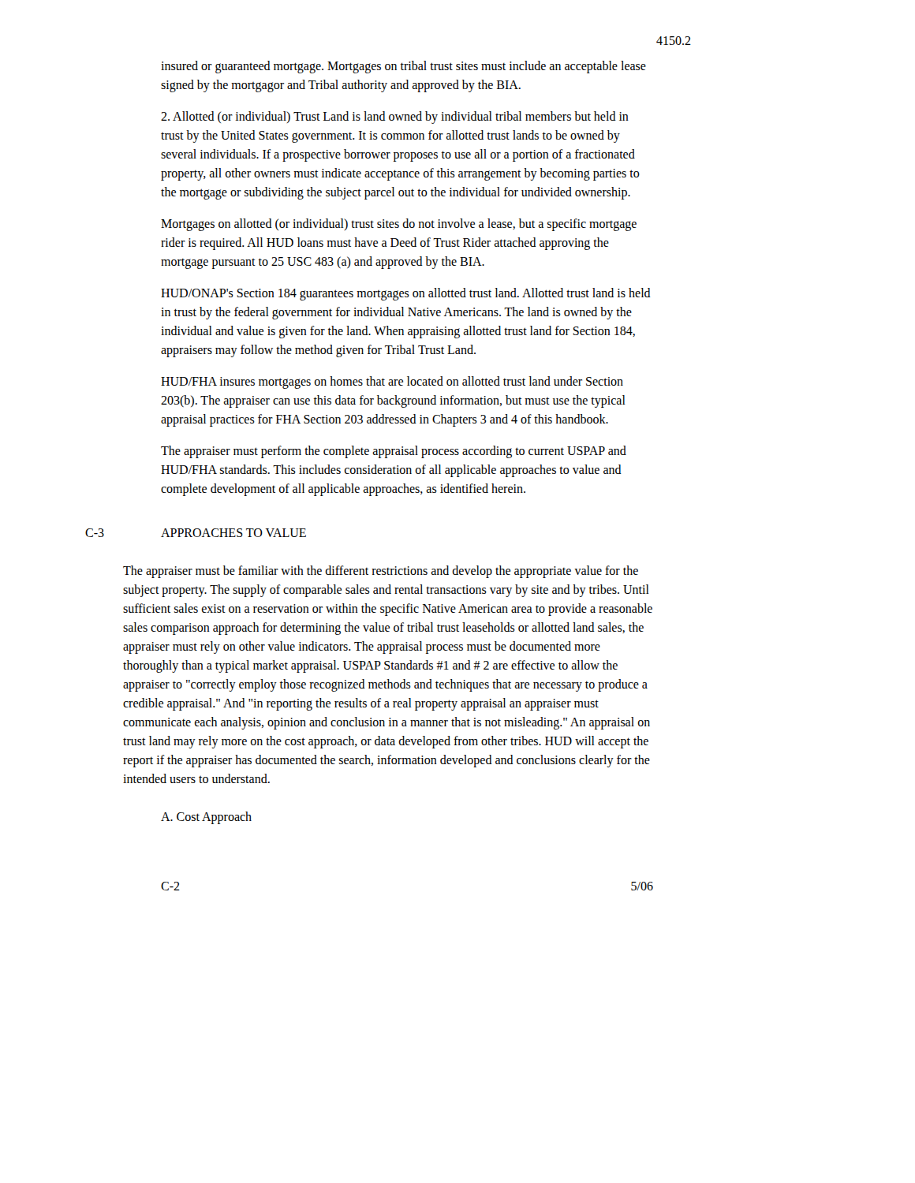4150.2
insured or guaranteed mortgage. Mortgages on tribal trust sites must include an acceptable lease signed by the mortgagor and Tribal authority and approved by the BIA.
2. Allotted (or individual) Trust Land is land owned by individual tribal members but held in trust by the United States government. It is common for allotted trust lands to be owned by several individuals. If a prospective borrower proposes to use all or a portion of a fractionated property, all other owners must indicate acceptance of this arrangement by becoming parties to the mortgage or subdividing the subject parcel out to the individual for undivided ownership.
Mortgages on allotted (or individual) trust sites do not involve a lease, but a specific mortgage rider is required. All HUD loans must have a Deed of Trust Rider attached approving the mortgage pursuant to 25 USC 483 (a) and approved by the BIA.
HUD/ONAP's Section 184 guarantees mortgages on allotted trust land. Allotted trust land is held in trust by the federal government for individual Native Americans. The land is owned by the individual and value is given for the land. When appraising allotted trust land for Section 184, appraisers may follow the method given for Tribal Trust Land.
HUD/FHA insures mortgages on homes that are located on allotted trust land under Section 203(b). The appraiser can use this data for background information, but must use the typical appraisal practices for FHA Section 203 addressed in Chapters 3 and 4 of this handbook.
The appraiser must perform the complete appraisal process according to current USPAP and HUD/FHA standards. This includes consideration of all applicable approaches to value and complete development of all applicable approaches, as identified herein.
C-3 APPROACHES TO VALUE
The appraiser must be familiar with the different restrictions and develop the appropriate value for the subject property. The supply of comparable sales and rental transactions vary by site and by tribes. Until sufficient sales exist on a reservation or within the specific Native American area to provide a reasonable sales comparison approach for determining the value of tribal trust leaseholds or allotted land sales, the appraiser must rely on other value indicators. The appraisal process must be documented more thoroughly than a typical market appraisal. USPAP Standards #1 and # 2 are effective to allow the appraiser to "correctly employ those recognized methods and techniques that are necessary to produce a credible appraisal." And "in reporting the results of a real property appraisal an appraiser must communicate each analysis, opinion and conclusion in a manner that is not misleading." An appraisal on trust land may rely more on the cost approach, or data developed from other tribes. HUD will accept the report if the appraiser has documented the search, information developed and conclusions clearly for the intended users to understand.
A. Cost Approach
C-2 5/06